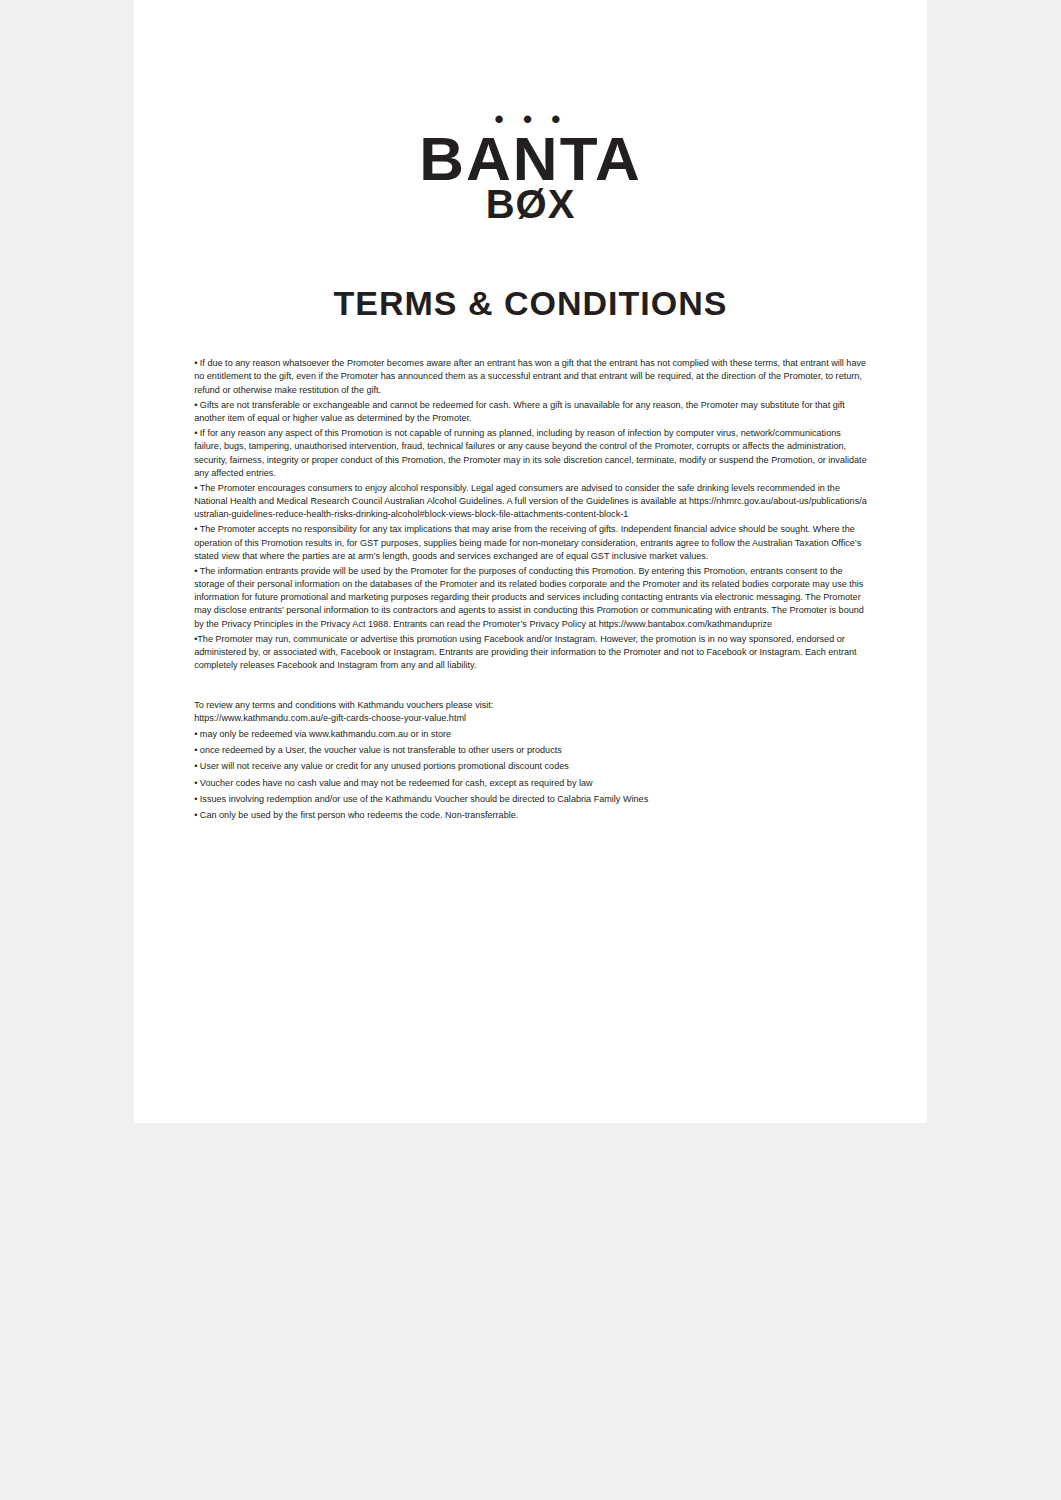• • • BANTA BØX
TERMS & CONDITIONS
• If due to any reason whatsoever the Promoter becomes aware after an entrant has won a gift that the entrant has not complied with these terms, that entrant will have no entitlement to the gift, even if the Promoter has announced them as a successful entrant and that entrant will be required, at the direction of the Promoter, to return, refund or otherwise make restitution of the gift.
• Gifts are not transferable or exchangeable and cannot be redeemed for cash. Where a gift is unavailable for any reason, the Promoter may substitute for that gift another item of equal or higher value as determined by the Promoter.
• If for any reason any aspect of this Promotion is not capable of running as planned, including by reason of infection by computer virus, network/communications failure, bugs, tampering, unauthorised intervention, fraud, technical failures or any cause beyond the control of the Promoter, corrupts or affects the administration, security, fairness, integrity or proper conduct of this Promotion, the Promoter may in its sole discretion cancel, terminate, modify or suspend the Promotion, or invalidate any affected entries.
• The Promoter encourages consumers to enjoy alcohol responsibly. Legal aged consumers are advised to consider the safe drinking levels recommended in the National Health and Medical Research Council Australian Alcohol Guidelines. A full version of the Guidelines is available at https://nhmrc.gov.au/about-us/publications/australian-guidelines-reduce-health-risks-drinking-alcohol#block-views-block-file-attachments-content-block-1
• The Promoter accepts no responsibility for any tax implications that may arise from the receiving of gifts. Independent financial advice should be sought. Where the operation of this Promotion results in, for GST purposes, supplies being made for non-monetary consideration, entrants agree to follow the Australian Taxation Office’s stated view that where the parties are at arm’s length, goods and services exchanged are of equal GST inclusive market values.
• The information entrants provide will be used by the Promoter for the purposes of conducting this Promotion. By entering this Promotion, entrants consent to the storage of their personal information on the databases of the Promoter and its related bodies corporate and the Promoter and its related bodies corporate may use this information for future promotional and marketing purposes regarding their products and services including contacting entrants via electronic messaging. The Promoter may disclose entrants’ personal information to its contractors and agents to assist in conducting this Promotion or communicating with entrants. The Promoter is bound by the Privacy Principles in the Privacy Act 1988. Entrants can read the Promoter’s Privacy Policy at https://www.bantabox.com/kathmanduprize
•The Promoter may run, communicate or advertise this promotion using Facebook and/or Instagram. However, the promotion is in no way sponsored, endorsed or administered by, or associated with, Facebook or Instagram. Entrants are providing their information to the Promoter and not to Facebook or Instagram. Each entrant completely releases Facebook and Instagram from any and all liability.
To review any terms and conditions with Kathmandu vouchers please visit:
https://www.kathmandu.com.au/e-gift-cards-choose-your-value.html
• may only be redeemed via www.kathmandu.com.au or in store
• once redeemed by a User, the voucher value is not transferable to other users or products
• User will not receive any value or credit for any unused portions promotional discount codes
• Voucher codes have no cash value and may not be redeemed for cash, except as required by law
• Issues involving redemption and/or use of the Kathmandu Voucher should be directed to Calabria Family Wines
• Can only be used by the first person who redeems the code. Non-transferrable.